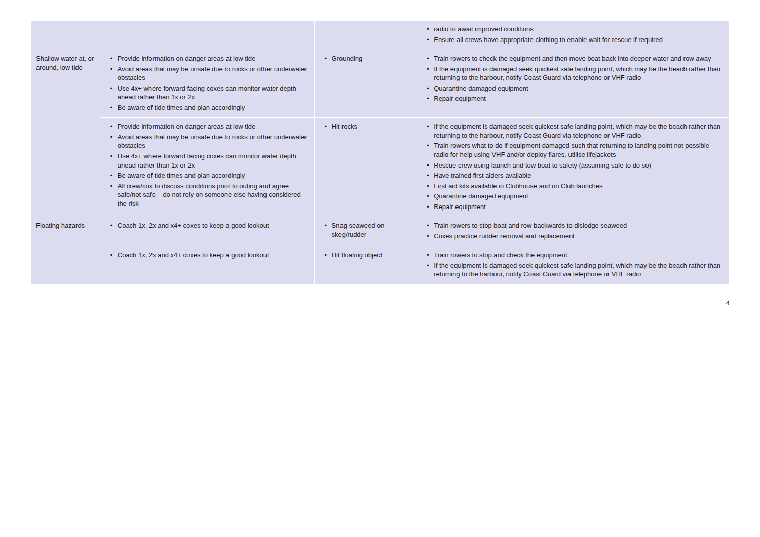| | | | radio to await improved conditions Ensure all crews have appropriate clothing to enable wait for rescue if required |
| Shallow water at, or around, low tide | Provide information on danger areas at low tide Avoid areas that may be unsafe due to rocks or other underwater obstacles Use 4x+ where forward facing coxes can monitor water depth ahead rather than 1x or 2x Be aware of tide times and plan accordingly | Grounding | Train rowers to check the equipment and then move boat back into deeper water and row away If the equipment is damaged seek quickest safe landing point, which may be the beach rather than returning to the harbour, notify Coast Guard via telephone or VHF radio Quarantine damaged equipment Repair equipment |
| Provide information on danger areas at low tide Avoid areas that may be unsafe due to rocks or other underwater obstacles Use 4x+ where forward facing coxes can monitor water depth ahead rather than 1x or 2x Be aware of tide times and plan accordingly All crew/cox to discuss conditions prior to outing and agree safe/not-safe – do not rely on someone else having considered the risk | Hit rocks | If the equipment is damaged seek quickest safe landing point, which may be the beach rather than returning to the harbour, notify Coast Guard via telephone or VHF radio Train rowers what to do if equipment damaged such that returning to landing point not possible - radio for help using VHF and/or deploy flares, utilise lifejackets Rescue crew using launch and tow boat to safety (assuming safe to do so) Have trained first aiders available First aid kits available in Clubhouse and on Club launches Quarantine damaged equipment Repair equipment |
| Floating hazards | Coach 1x, 2x and x4+ coxes to keep a good lookout | Snag seaweed on skeg/rudder | Train rowers to stop boat and row backwards to dislodge seaweed Coxes practice rudder removal and replacement |
| Coach 1x, 2x and x4+ coxes to keep a good lookout | Hit floating object | Train rowers to stop and check the equipment. If the equipment is damaged seek quickest safe landing point, which may be the beach rather than returning to the harbour, notify Coast Guard via telephone or VHF radio |
4